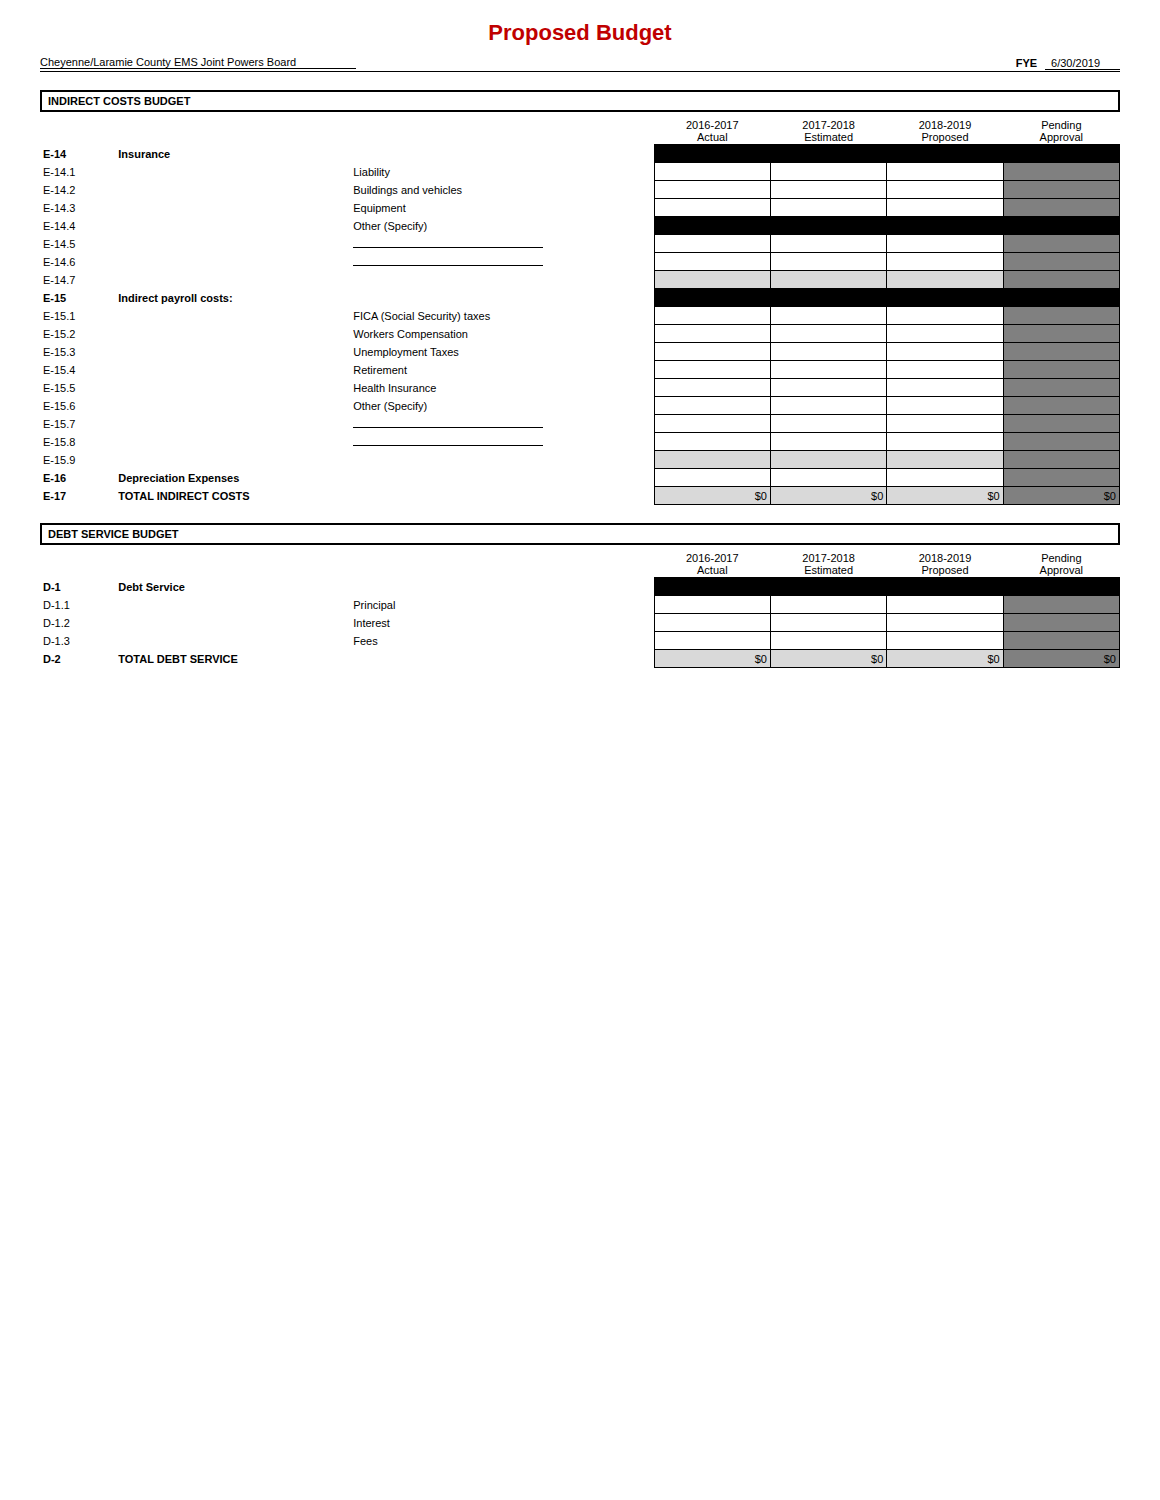Proposed Budget
Cheyenne/Laramie County EMS Joint Powers Board
FYE 6/30/2019
INDIRECT COSTS BUDGET
| | | | 2016-2017 Actual | 2017-2018 Estimated | 2018-2019 Proposed | Pending Approval |
| E-14 | Insurance | | | | | |
| E-14.1 | | Liability | | | | |
| E-14.2 | | Buildings and vehicles | | | | |
| E-14.3 | | Equipment | | | | |
| E-14.4 | | Other (Specify) | | | | |
| E-14.5 | | | | | | |
| E-14.6 | | | | | | |
| E-14.7 | | | | | | |
| E-15 | Indirect payroll costs: | | | | | |
| E-15.1 | | FICA (Social Security) taxes | | | | |
| E-15.2 | | Workers Compensation | | | | |
| E-15.3 | | Unemployment Taxes | | | | |
| E-15.4 | | Retirement | | | | |
| E-15.5 | | Health Insurance | | | | |
| E-15.6 | | Other (Specify) | | | | |
| E-15.7 | | | | | | |
| E-15.8 | | | | | | |
| E-15.9 | | | | | | |
| E-16 | Depreciation Expenses | | | | | |
| E-17 | TOTAL INDIRECT COSTS | | $0 | $0 | $0 | $0 |
DEBT SERVICE BUDGET
| | | | 2016-2017 Actual | 2017-2018 Estimated | 2018-2019 Proposed | Pending Approval |
| D-1 | Debt Service | | | | | |
| D-1.1 | | Principal | | | | |
| D-1.2 | | Interest | | | | |
| D-1.3 | | Fees | | | | |
| D-2 | TOTAL DEBT SERVICE | | $0 | $0 | $0 | $0 |